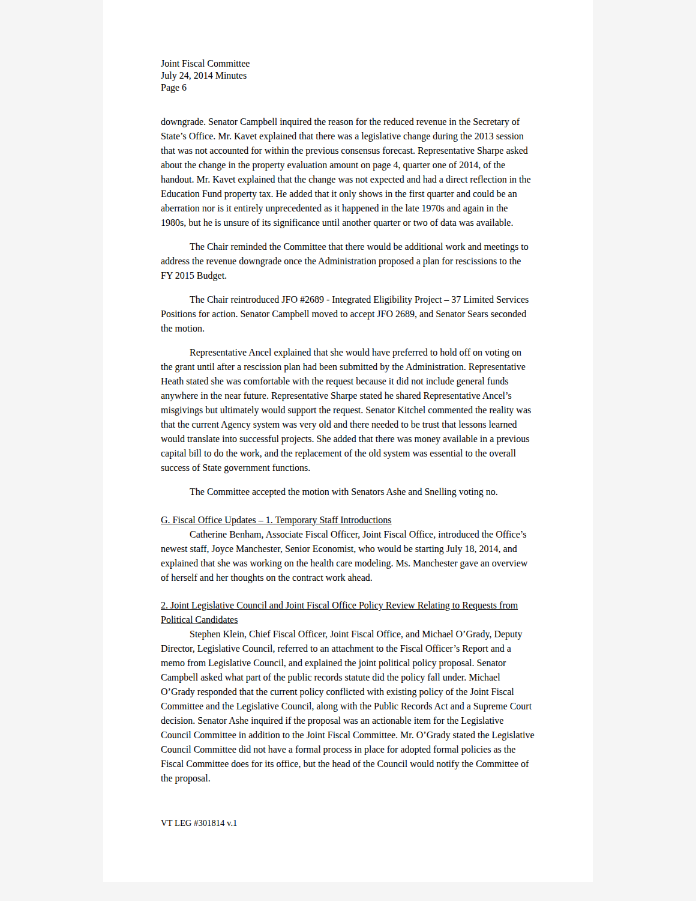Joint Fiscal Committee
July 24, 2014 Minutes
Page 6
downgrade. Senator Campbell inquired the reason for the reduced revenue in the Secretary of State’s Office. Mr. Kavet explained that there was a legislative change during the 2013 session that was not accounted for within the previous consensus forecast. Representative Sharpe asked about the change in the property evaluation amount on page 4, quarter one of 2014, of the handout. Mr. Kavet explained that the change was not expected and had a direct reflection in the Education Fund property tax. He added that it only shows in the first quarter and could be an aberration nor is it entirely unprecedented as it happened in the late 1970s and again in the 1980s, but he is unsure of its significance until another quarter or two of data was available.
The Chair reminded the Committee that there would be additional work and meetings to address the revenue downgrade once the Administration proposed a plan for rescissions to the FY 2015 Budget.
The Chair reintroduced JFO #2689 - Integrated Eligibility Project – 37 Limited Services Positions for action. Senator Campbell moved to accept JFO 2689, and Senator Sears seconded the motion.
Representative Ancel explained that she would have preferred to hold off on voting on the grant until after a rescission plan had been submitted by the Administration. Representative Heath stated she was comfortable with the request because it did not include general funds anywhere in the near future. Representative Sharpe stated he shared Representative Ancel’s misgivings but ultimately would support the request. Senator Kitchel commented the reality was that the current Agency system was very old and there needed to be trust that lessons learned would translate into successful projects. She added that there was money available in a previous capital bill to do the work, and the replacement of the old system was essential to the overall success of State government functions.
The Committee accepted the motion with Senators Ashe and Snelling voting no.
G. Fiscal Office Updates – 1. Temporary Staff Introductions
Catherine Benham, Associate Fiscal Officer, Joint Fiscal Office, introduced the Office’s newest staff, Joyce Manchester, Senior Economist, who would be starting July 18, 2014, and explained that she was working on the health care modeling. Ms. Manchester gave an overview of herself and her thoughts on the contract work ahead.
2. Joint Legislative Council and Joint Fiscal Office Policy Review Relating to Requests from Political Candidates
Stephen Klein, Chief Fiscal Officer, Joint Fiscal Office, and Michael O’Grady, Deputy Director, Legislative Council, referred to an attachment to the Fiscal Officer’s Report and a memo from Legislative Council, and explained the joint political policy proposal. Senator Campbell asked what part of the public records statute did the policy fall under. Michael O’Grady responded that the current policy conflicted with existing policy of the Joint Fiscal Committee and the Legislative Council, along with the Public Records Act and a Supreme Court decision. Senator Ashe inquired if the proposal was an actionable item for the Legislative Council Committee in addition to the Joint Fiscal Committee. Mr. O’Grady stated the Legislative Council Committee did not have a formal process in place for adopted formal policies as the Fiscal Committee does for its office, but the head of the Council would notify the Committee of the proposal.
VT LEG #301814 v.1